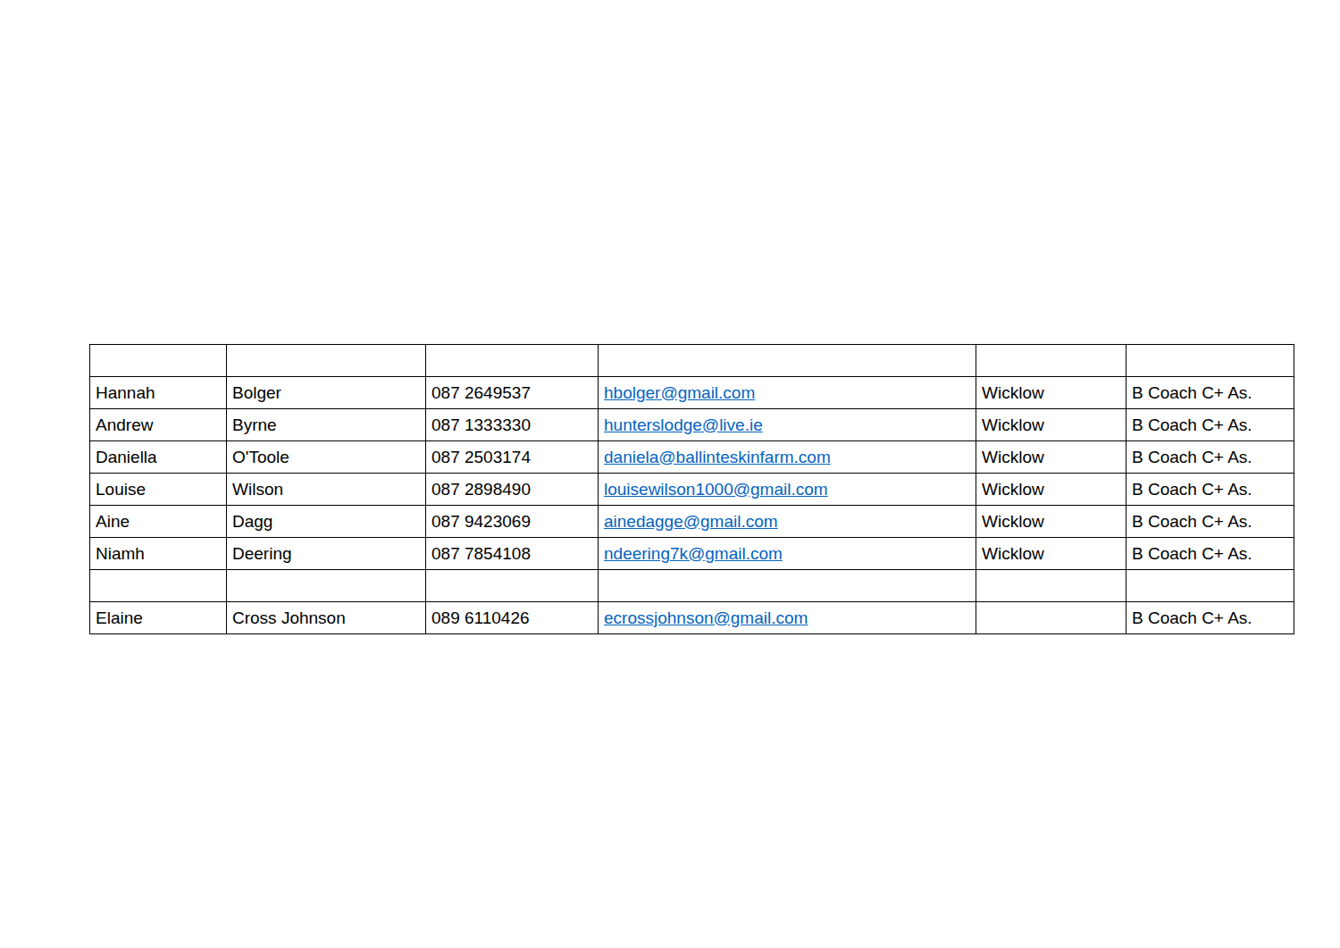| Hannah | Bolger | 087 2649537 | hbolger@gmail.com | Wicklow | B Coach C+ As. |
| Andrew | Byrne | 087 1333330 | hunterslodge@live.ie | Wicklow | B Coach C+ As. |
| Daniella | O'Toole | 087 2503174 | daniela@ballinteskinfarm.com | Wicklow | B Coach C+ As. |
| Louise | Wilson | 087 2898490 | louisewilson1000@gmail.com | Wicklow | B Coach C+ As. |
| Aine | Dagg | 087 9423069 | ainedagge@gmail.com | Wicklow | B Coach C+ As. |
| Niamh | Deering | 087 7854108 | ndeering7k@gmail.com | Wicklow | B Coach C+ As. |
| Elaine | Cross Johnson | 089 6110426 | ecrossjohnson@gmail.com | | B Coach C+ As. |